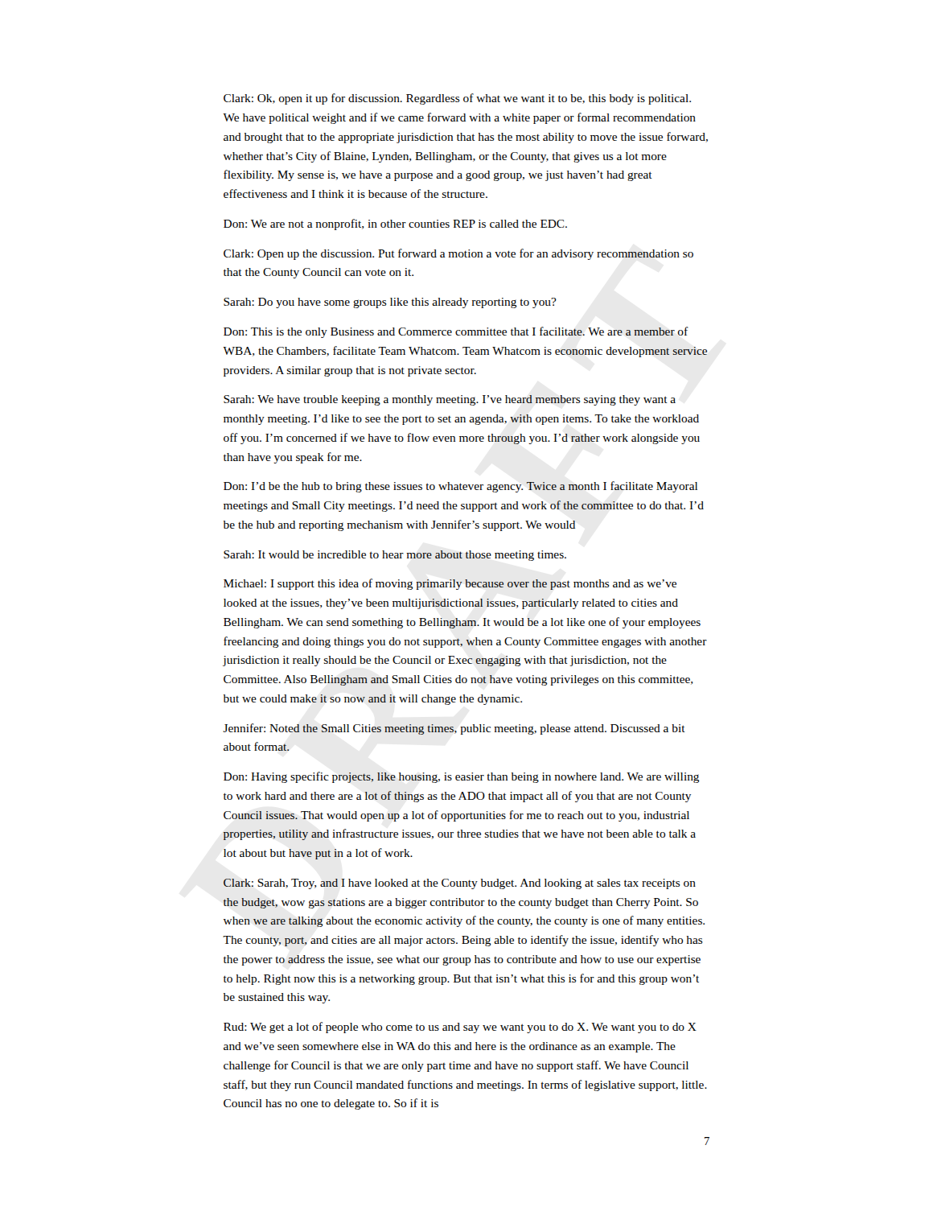DRAFT
Clark: Ok, open it up for discussion. Regardless of what we want it to be, this body is political. We have political weight and if we came forward with a white paper or formal recommendation and brought that to the appropriate jurisdiction that has the most ability to move the issue forward, whether that’s City of Blaine, Lynden, Bellingham, or the County, that gives us a lot more flexibility. My sense is, we have a purpose and a good group, we just haven’t had great effectiveness and I think it is because of the structure.
Don: We are not a nonprofit, in other counties REP is called the EDC.
Clark: Open up the discussion. Put forward a motion a vote for an advisory recommendation so that the County Council can vote on it.
Sarah: Do you have some groups like this already reporting to you?
Don: This is the only Business and Commerce committee that I facilitate. We are a member of WBA, the Chambers, facilitate Team Whatcom. Team Whatcom is economic development service providers. A similar group that is not private sector.
Sarah: We have trouble keeping a monthly meeting. I’ve heard members saying they want a monthly meeting. I’d like to see the port to set an agenda, with open items. To take the workload off you. I’m concerned if we have to flow even more through you. I’d rather work alongside you than have you speak for me.
Don: I’d be the hub to bring these issues to whatever agency. Twice a month I facilitate Mayoral meetings and Small City meetings. I’d need the support and work of the committee to do that. I’d be the hub and reporting mechanism with Jennifer’s support. We would
Sarah: It would be incredible to hear more about those meeting times.
Michael: I support this idea of moving primarily because over the past months and as we’ve looked at the issues, they’ve been multijurisdictional issues, particularly related to cities and Bellingham. We can send something to Bellingham. It would be a lot like one of your employees freelancing and doing things you do not support, when a County Committee engages with another jurisdiction it really should be the Council or Exec engaging with that jurisdiction, not the Committee. Also Bellingham and Small Cities do not have voting privileges on this committee, but we could make it so now and it will change the dynamic.
Jennifer: Noted the Small Cities meeting times, public meeting, please attend. Discussed a bit about format.
Don: Having specific projects, like housing, is easier than being in nowhere land. We are willing to work hard and there are a lot of things as the ADO that impact all of you that are not County Council issues. That would open up a lot of opportunities for me to reach out to you, industrial properties, utility and infrastructure issues, our three studies that we have not been able to talk a lot about but have put in a lot of work.
Clark: Sarah, Troy, and I have looked at the County budget. And looking at sales tax receipts on the budget, wow gas stations are a bigger contributor to the county budget than Cherry Point. So when we are talking about the economic activity of the county, the county is one of many entities. The county, port, and cities are all major actors. Being able to identify the issue, identify who has the power to address the issue, see what our group has to contribute and how to use our expertise to help. Right now this is a networking group. But that isn’t what this is for and this group won’t be sustained this way.
Rud: We get a lot of people who come to us and say we want you to do X. We want you to do X and we’ve seen somewhere else in WA do this and here is the ordinance as an example. The challenge for Council is that we are only part time and have no support staff. We have Council staff, but they run Council mandated functions and meetings. In terms of legislative support, little. Council has no one to delegate to. So if it is
7